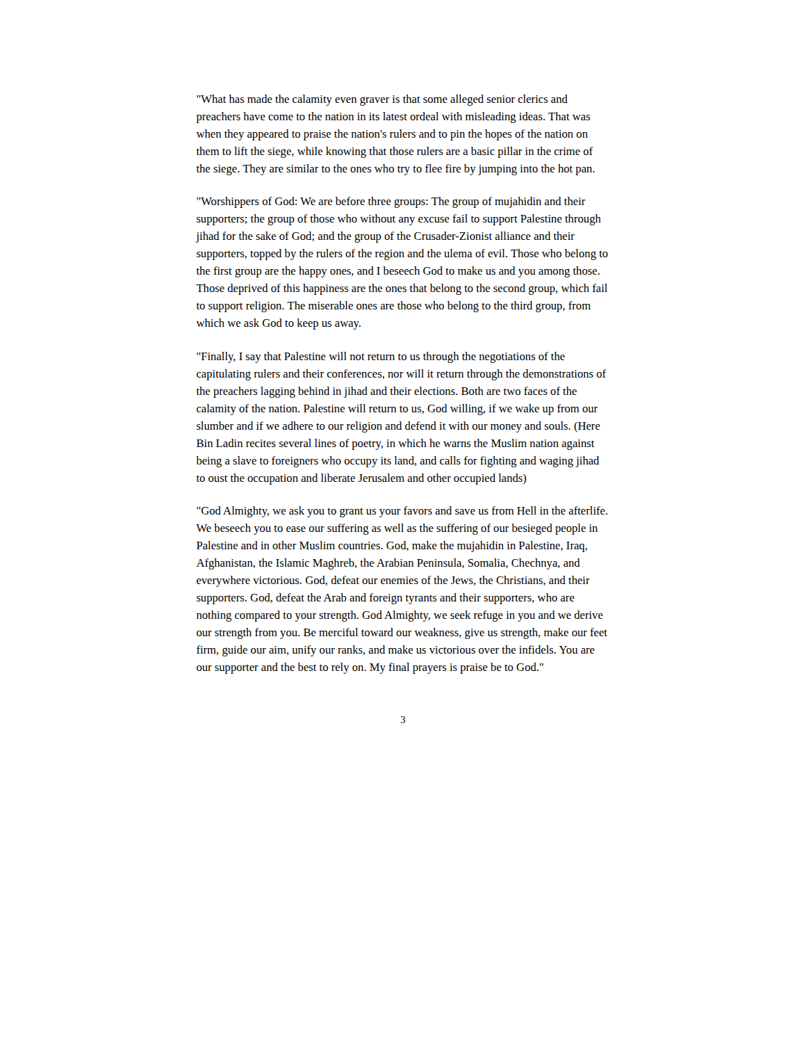"What has made the calamity even graver is that some alleged senior clerics and preachers have come to the nation in its latest ordeal with misleading ideas. That was when they appeared to praise the nation's rulers and to pin the hopes of the nation on them to lift the siege, while knowing that those rulers are a basic pillar in the crime of the siege. They are similar to the ones who try to flee fire by jumping into the hot pan.
"Worshippers of God: We are before three groups: The group of mujahidin and their supporters; the group of those who without any excuse fail to support Palestine through jihad for the sake of God; and the group of the Crusader-Zionist alliance and their supporters, topped by the rulers of the region and the ulema of evil. Those who belong to the first group are the happy ones, and I beseech God to make us and you among those. Those deprived of this happiness are the ones that belong to the second group, which fail to support religion. The miserable ones are those who belong to the third group, from which we ask God to keep us away.
"Finally, I say that Palestine will not return to us through the negotiations of the capitulating rulers and their conferences, nor will it return through the demonstrations of the preachers lagging behind in jihad and their elections. Both are two faces of the calamity of the nation. Palestine will return to us, God willing, if we wake up from our slumber and if we adhere to our religion and defend it with our money and souls. (Here Bin Ladin recites several lines of poetry, in which he warns the Muslim nation against being a slave to foreigners who occupy its land, and calls for fighting and waging jihad to oust the occupation and liberate Jerusalem and other occupied lands)
"God Almighty, we ask you to grant us your favors and save us from Hell in the afterlife. We beseech you to ease our suffering as well as the suffering of our besieged people in Palestine and in other Muslim countries. God, make the mujahidin in Palestine, Iraq, Afghanistan, the Islamic Maghreb, the Arabian Peninsula, Somalia, Chechnya, and everywhere victorious. God, defeat our enemies of the Jews, the Christians, and their supporters. God, defeat the Arab and foreign tyrants and their supporters, who are nothing compared to your strength. God Almighty, we seek refuge in you and we derive our strength from you. Be merciful toward our weakness, give us strength, make our feet firm, guide our aim, unify our ranks, and make us victorious over the infidels. You are our supporter and the best to rely on. My final prayers is praise be to God."
3